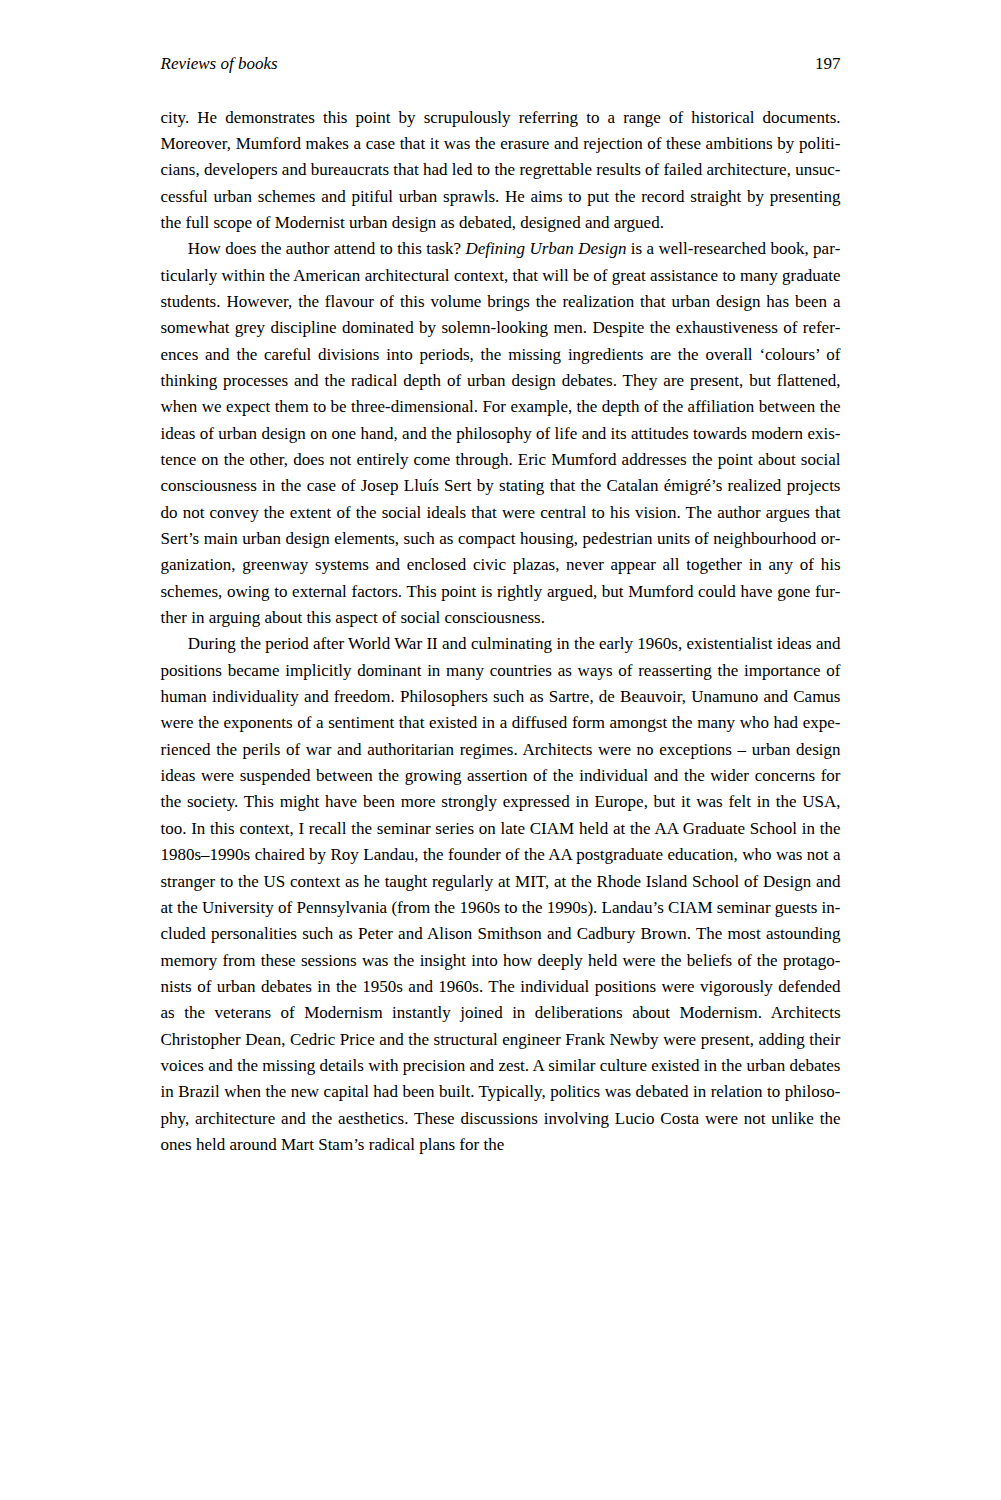Reviews of books 197
city. He demonstrates this point by scrupulously referring to a range of historical documents. Moreover, Mumford makes a case that it was the erasure and rejection of these ambitions by politicians, developers and bureaucrats that had led to the regrettable results of failed architecture, unsuccessful urban schemes and pitiful urban sprawls. He aims to put the record straight by presenting the full scope of Modernist urban design as debated, designed and argued.
How does the author attend to this task? Defining Urban Design is a well-researched book, particularly within the American architectural context, that will be of great assistance to many graduate students. However, the flavour of this volume brings the realization that urban design has been a somewhat grey discipline dominated by solemn-looking men. Despite the exhaustiveness of references and the careful divisions into periods, the missing ingredients are the overall ‘colours’ of thinking processes and the radical depth of urban design debates. They are present, but flattened, when we expect them to be three-dimensional. For example, the depth of the affiliation between the ideas of urban design on one hand, and the philosophy of life and its attitudes towards modern existence on the other, does not entirely come through. Eric Mumford addresses the point about social consciousness in the case of Josep Lluís Sert by stating that the Catalan émigré’s realized projects do not convey the extent of the social ideals that were central to his vision. The author argues that Sert’s main urban design elements, such as compact housing, pedestrian units of neighbourhood organization, greenway systems and enclosed civic plazas, never appear all together in any of his schemes, owing to external factors. This point is rightly argued, but Mumford could have gone further in arguing about this aspect of social consciousness.
During the period after World War II and culminating in the early 1960s, existentialist ideas and positions became implicitly dominant in many countries as ways of reasserting the importance of human individuality and freedom. Philosophers such as Sartre, de Beauvoir, Unamuno and Camus were the exponents of a sentiment that existed in a diffused form amongst the many who had experienced the perils of war and authoritarian regimes. Architects were no exceptions – urban design ideas were suspended between the growing assertion of the individual and the wider concerns for the society. This might have been more strongly expressed in Europe, but it was felt in the USA, too. In this context, I recall the seminar series on late CIAM held at the AA Graduate School in the 1980s–1990s chaired by Roy Landau, the founder of the AA postgraduate education, who was not a stranger to the US context as he taught regularly at MIT, at the Rhode Island School of Design and at the University of Pennsylvania (from the 1960s to the 1990s). Landau’s CIAM seminar guests included personalities such as Peter and Alison Smithson and Cadbury Brown. The most astounding memory from these sessions was the insight into how deeply held were the beliefs of the protagonists of urban debates in the 1950s and 1960s. The individual positions were vigorously defended as the veterans of Modernism instantly joined in deliberations about Modernism. Architects Christopher Dean, Cedric Price and the structural engineer Frank Newby were present, adding their voices and the missing details with precision and zest. A similar culture existed in the urban debates in Brazil when the new capital had been built. Typically, politics was debated in relation to philosophy, architecture and the aesthetics. These discussions involving Lucio Costa were not unlike the ones held around Mart Stam’s radical plans for the